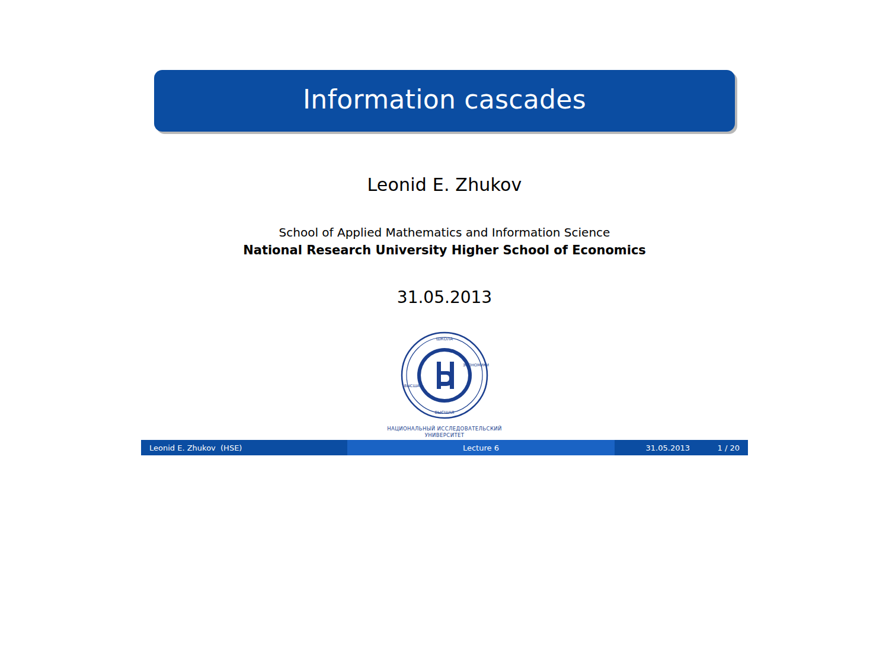Information cascades
Leonid E. Zhukov
School of Applied Mathematics and Information Science
National Research University Higher School of Economics
31.05.2013
ШКОЛА ВЫСШАЯ ЭКОНОМИКИ ВЫСШАЯ
Национальный исследовательский
университет
Leonid E. Zhukov (HSE)
Lecture 6
31.05.20131 / 20